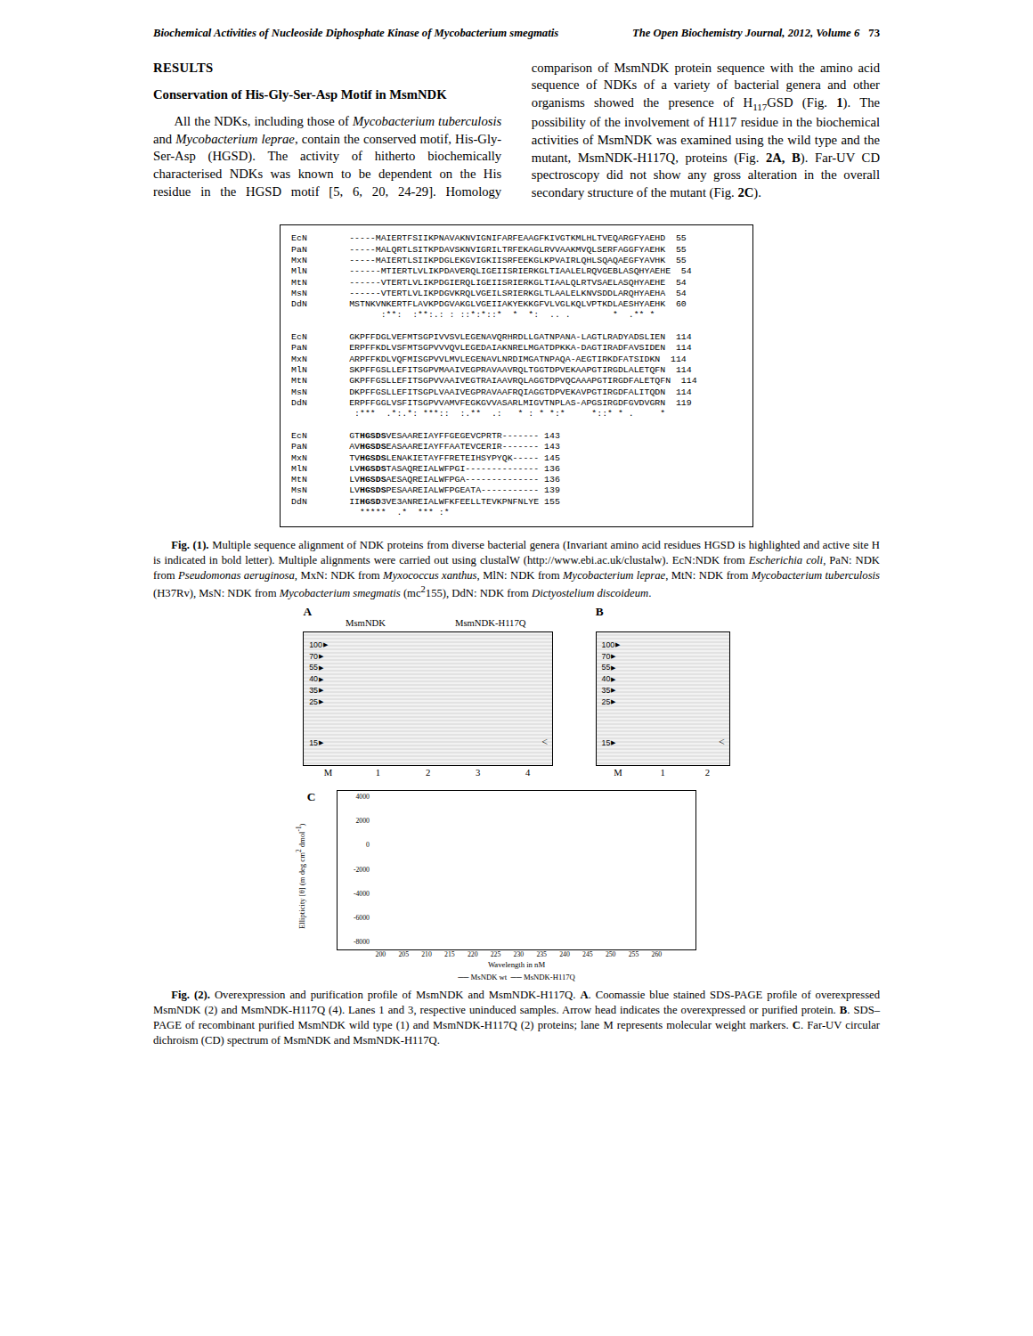Biochemical Activities of Nucleoside Diphosphate Kinase of Mycobacterium smegmatis
The Open Biochemistry Journal, 2012, Volume 673
Results
Conservation of His-Gly-Ser-Asp Motif in MsmNDK
All the NDKs, including those of Mycobacterium tuberculosis and Mycobacterium leprae, contain the conserved motif, His-Gly-Ser-Asp (HGSD). The activity of hitherto biochemically characterised NDKs was known to be dependent on the His residue in the HGSD motif [5, 6, 20, 24-29]. Homology comparison of MsmNDK protein sequence with the amino acid sequence of NDKs of a variety of bacterial genera and other organisms showed the presence of H117GSD (Fig. 1). The possibility of the involvement of H117 residue in the biochemical activities of MsmNDK was examined using the wild type and the mutant, MsmNDK-H117Q, proteins (Fig. 2A, B). Far-UV CD spectroscopy did not show any gross alteration in the overall secondary structure of the mutant (Fig. 2C).
EcN        -----MAIERTFSIIKPNAVAKNVIGNIFARFEAAGFKIVGTKMLHLTVEQARGFYAEHD  55
PaN        -----MALQRTLSITKPDAVSKNVIGRILTRFEKAGLRVVAAKMVQLSERFAGGFYAEHK  55
MxN        -----MAIERTLSIIKPDGLEKGVIGKIISRFEEKGLKPVAIRLQHLSQAQAEGFYAVHK  55
MlN        ------MTIERTLVLIKPDAVERQLIGEIISRIERKGLTIAALELRQVGEBLASQHYAEHE  54
MtN        ------VTERTLVLIKPDGIERQLIGEIISRIERKGLTIAALQLRTVSAELASQHYAEHE  54
MsN        ------VTERTLVLIKPDGVKRQLVGEILSRIERKGLTLAALELKNVSDDLARQHYAEHA  54
DdN        MSTNKVNKERTFLAVKPDGVAKGLVGEIIAKYEKKGFVLVGLKQLVPTKDLAESHYAEHK  60
                 :**:  :**:.: : ::*:*::*  *  *:  .. .        *  .** *

EcN        GKPFFDGLVEFMTSGPIVVSVLEGENAVQRHRDLLGATNPANA-LAGTLRADYADSLIEN  114
PaN        ERPFFKDLVSFMTSGPVVVQVLEGEDAIAKNRELMGATDPKKA-DAGTIRADFAVSIDEN  114
MxN        ARPFFKDLVQFMISGPVVLMVLEGENAVLNRDIMGATNPAQA-AEGTIRKDFATSIDKN  114
MlN        SKPFFGSLLEFITSGPVMAAIVEGPRAVAAVRQLTGGTDPVEKAAPGTIRGDLALETQFN  114
MtN        GKPFFGSLLEFITSGPVVAAIVEGTRAIAAVRQLAGGTDPVQCAAAPGTIRGDFALETQFN  114
MsN        DKPFFGSLLEFITSGPLVAAIVEGPRAVAAFRQIAGGTDPVEKAVPGTIRGDFALITQDN  114
DdN        ERPFFGGLVSFITSGPVVAMVFEGKGVVASARLMIGVTNPLAS-APGSIRGDFGVDVGRN  119
            :***  .*:.*: ***::  :.**  .:   * : * *:*     *::* * .     *

EcN        GTHGSDSVESAAREIAYFFGEGEVCPRTR------- 143
PaN        AVHGSDSEASAAREIAYFFAATEVCERIR------- 143
MxN        TVHGSDSLENAKIETAYFFRETEIHSYPYQK----- 145
MlN        LVHGSDSTASAQREIALWFPGI-------------- 136
MtN        LVHGSDSAESAQREIALWFPGA-------------- 136
MsN        LVHGSDSPESAAREIALWFPGEATA----------- 139
DdN        IIHGSD3VE3ANREIALWFKFEELLTEVKPNFNLYE 155
             *****  .*  *** :*
Fig. (1). Multiple sequence alignment of NDK proteins from diverse bacterial genera (Invariant amino acid residues HGSD is highlighted and active site H is indicated in bold letter). Multiple alignments were carried out using clustalW (http://www.ebi.ac.uk/clustalw). EcN:NDK from Escherichia coli, PaN: NDK from Pseudomonas aeruginosa, MxN: NDK from Myxococcus xanthus, MlN: NDK from Mycobacterium leprae, MtN: NDK from Mycobacterium tuberculosis (H37Rv), MsN: NDK from Mycobacterium smegmatis (mc2155), DdN: NDK from Dictyostelium discoideum.
A
MsmNDK MsmNDK-H117Q
100
70
55
40
35
25
15
<
M 1234
B
100
70
55
40
35
25
15
<
M 12
C
Ellipticity [θ] (m deg cm2 dmol-1)
4000
2000
0
-2000
-4000
-6000
-8000
200205210215220225230235240245250255260
Wavelength in nM
── MsNDK wt ── MsNDK-H117Q
Fig. (2). Overexpression and purification profile of MsmNDK and MsmNDK-H117Q. A. Coomassie blue stained SDS-PAGE profile of overexpressed MsmNDK (2) and MsmNDK-H117Q (4). Lanes 1 and 3, respective uninduced samples. Arrow head indicates the overexpressed or purified protein. B. SDS–PAGE of recombinant purified MsmNDK wild type (1) and MsmNDK-H117Q (2) proteins; lane M represents molecular weight markers. C. Far-UV circular dichroism (CD) spectrum of MsmNDK and MsmNDK-H117Q.